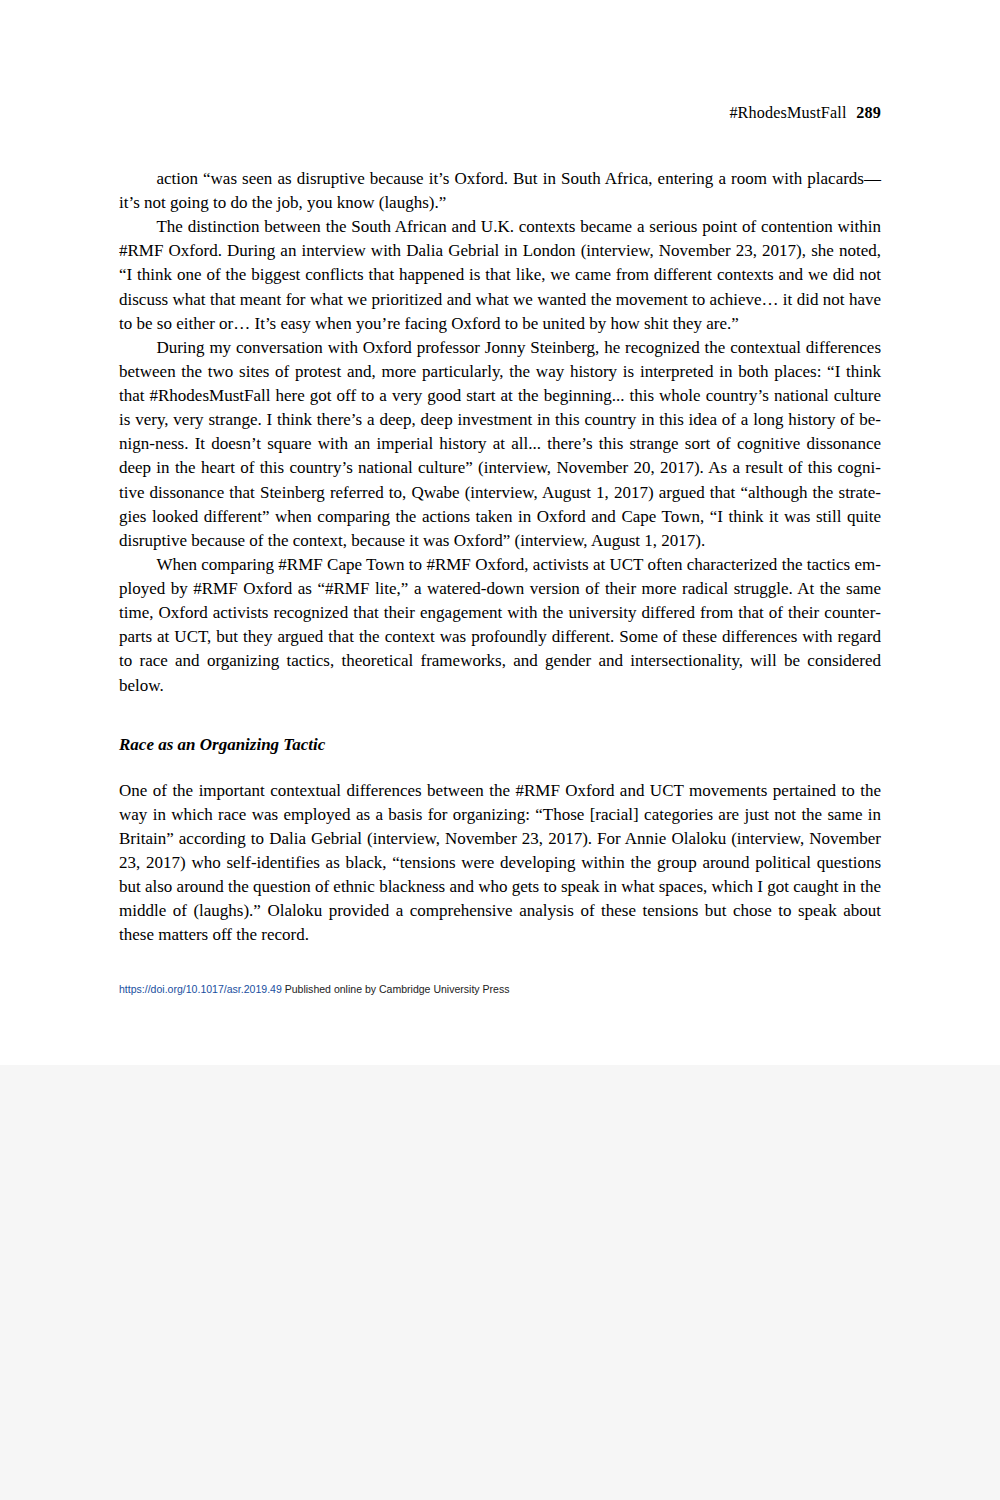#RhodesMustFall 289
action “was seen as disruptive because it’s Oxford. But in South Africa, entering a room with placards—it’s not going to do the job, you know (laughs).”
The distinction between the South African and U.K. contexts became a serious point of contention within #RMF Oxford. During an interview with Dalia Gebrial in London (interview, November 23, 2017), she noted, “I think one of the biggest conflicts that happened is that like, we came from different contexts and we did not discuss what that meant for what we prioritized and what we wanted the movement to achieve… it did not have to be so either or… It’s easy when you’re facing Oxford to be united by how shit they are.”
During my conversation with Oxford professor Jonny Steinberg, he recognized the contextual differences between the two sites of protest and, more particularly, the way history is interpreted in both places: “I think that #RhodesMustFall here got off to a very good start at the beginning... this whole country’s national culture is very, very strange. I think there’s a deep, deep investment in this country in this idea of a long history of benign-ness. It doesn’t square with an imperial history at all... there’s this strange sort of cognitive dissonance deep in the heart of this country’s national culture” (interview, November 20, 2017). As a result of this cognitive dissonance that Steinberg referred to, Qwabe (interview, August 1, 2017) argued that “although the strategies looked different” when comparing the actions taken in Oxford and Cape Town, “I think it was still quite disruptive because of the context, because it was Oxford” (interview, August 1, 2017).
When comparing #RMF Cape Town to #RMF Oxford, activists at UCT often characterized the tactics employed by #RMF Oxford as “#RMF lite,” a watered-down version of their more radical struggle. At the same time, Oxford activists recognized that their engagement with the university differed from that of their counterparts at UCT, but they argued that the context was profoundly different. Some of these differences with regard to race and organizing tactics, theoretical frameworks, and gender and intersectionality, will be considered below.
Race as an Organizing Tactic
One of the important contextual differences between the #RMF Oxford and UCT movements pertained to the way in which race was employed as a basis for organizing: “Those [racial] categories are just not the same in Britain” according to Dalia Gebrial (interview, November 23, 2017). For Annie Olaloku (interview, November 23, 2017) who self-identifies as black, “tensions were developing within the group around political questions but also around the question of ethnic blackness and who gets to speak in what spaces, which I got caught in the middle of (laughs).” Olaloku provided a comprehensive analysis of these tensions but chose to speak about these matters off the record.
https://doi.org/10.1017/asr.2019.49 Published online by Cambridge University Press